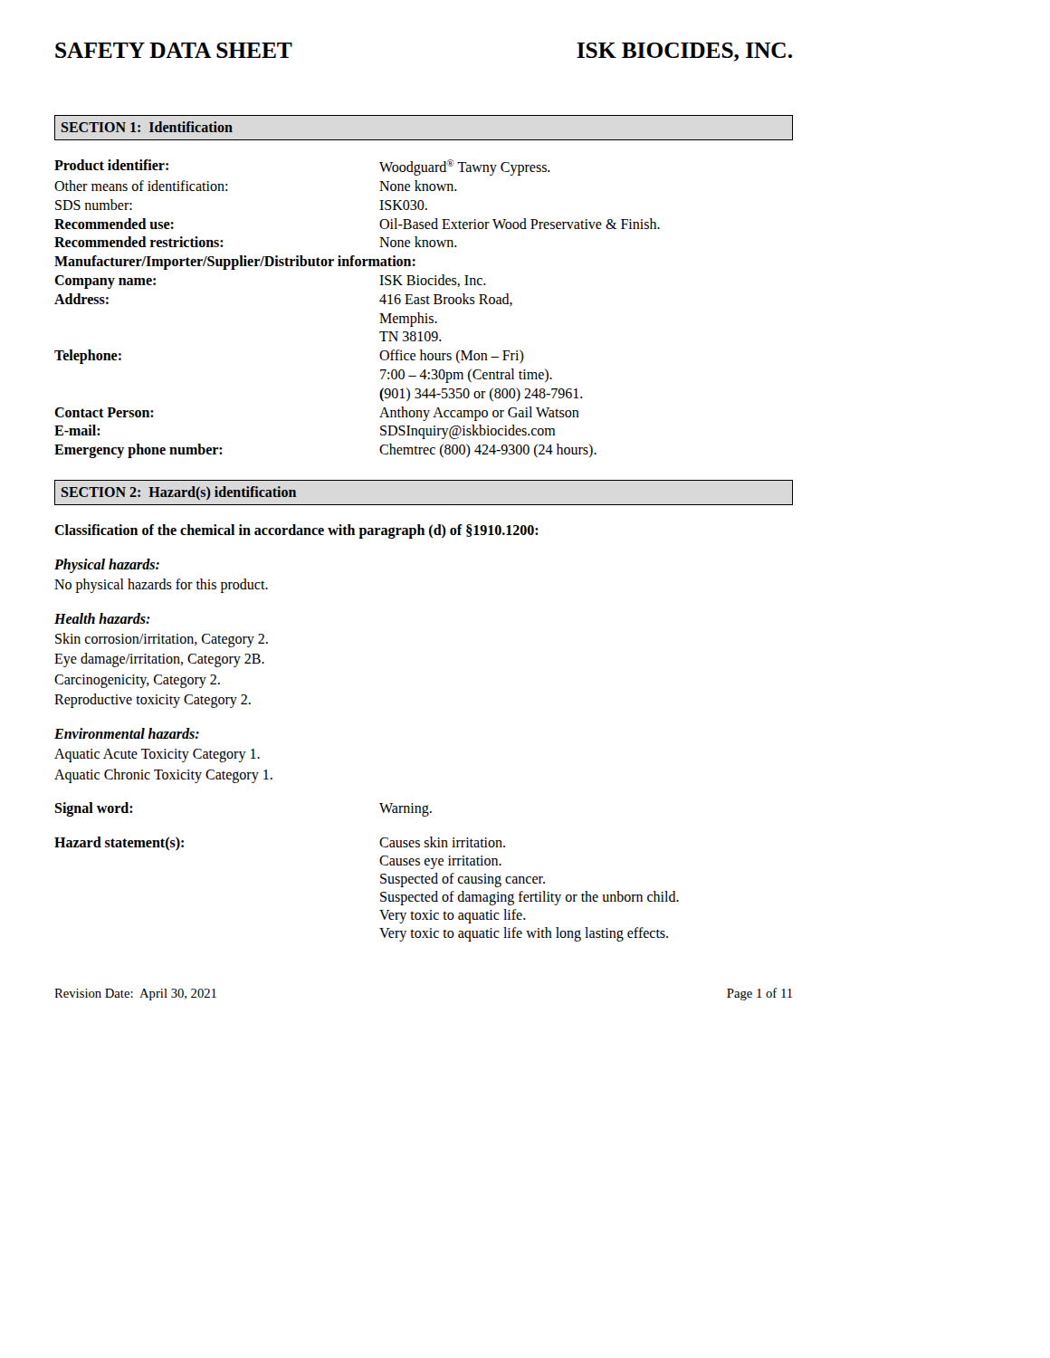SAFETY DATA SHEET ISK BIOCIDES, INC.
SECTION 1: Identification
| Product identifier: | Woodguard ® Tawny Cypress. |
| Other means of identification: | None known. |
| SDS number: | ISK030. |
| Recommended use: | Oil-Based Exterior Wood Preservative & Finish. |
| Recommended restrictions: | None known. |
| Manufacturer/Importer/Supplier/Distributor information: |
| Company name: | ISK Biocides, Inc. |
| Address: | 416 East Brooks Road, |
| | Memphis. |
| | TN 38109. |
| Telephone: | Office hours (Mon – Fri) |
| | 7:00 – 4:30pm (Central time). |
| | ( 901) 344-5350 or (800) 248-7961. |
| Contact Person: | Anthony Accampo or Gail Watson |
| E-mail: | SDSInquiry@iskbiocides.com |
| Emergency phone number: | Chemtrec (800) 424-9300 (24 hours). |
SECTION 2: Hazard(s) identification
Classification of the chemical in accordance with paragraph (d) of §1910.1200:
Physical hazards:
No physical hazards for this product.
Health hazards:
Skin corrosion/irritation, Category 2.
Eye damage/irritation, Category 2B.
Carcinogenicity, Category 2.
Reproductive toxicity Category 2.
Environmental hazards:
Aquatic Acute Toxicity Category 1.
Aquatic Chronic Toxicity Category 1.
| Signal word: | Warning. |
| Hazard statement(s): | Causes skin irritation. |
| | Causes eye irritation. |
| | Suspected of causing cancer. |
| | Suspected of damaging fertility or the unborn child. |
| | Very toxic to aquatic life. |
| | Very toxic to aquatic life with long lasting effects. |
Revision Date: April 30, 2021 Page 1 of 11